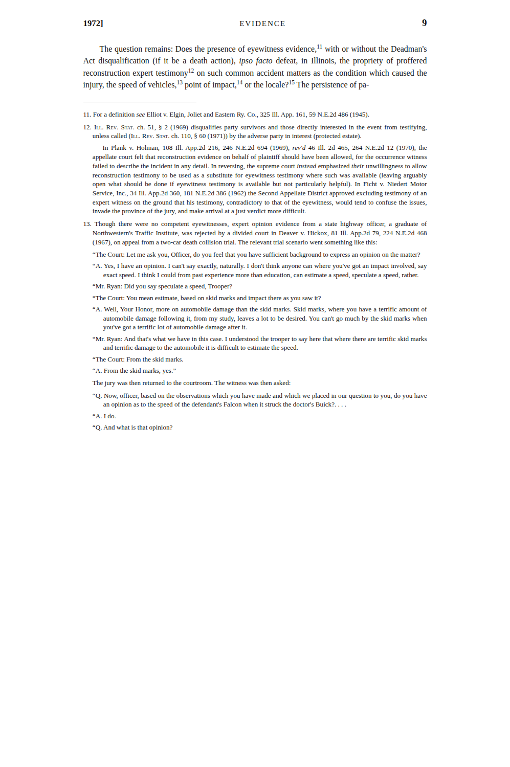1972] Evidence 9
The question remains: Does the presence of eyewitness evidence,11 with or without the Deadman's Act disqualification (if it be a death action), ipso facto defeat, in Illinois, the propriety of proffered reconstruction expert testimony12 on such common accident matters as the condition which caused the injury, the speed of vehicles,13 point of impact,14 or the locale?15 The persistence of pa-
11. For a definition see Elliot v. Elgin, Joliet and Eastern Ry. Co., 325 Ill. App. 161, 59 N.E.2d 486 (1945).
12. Ill. Rev. Stat. ch. 51, § 2 (1969) disqualifies party survivors and those directly interested in the event from testifying, unless called (Ill. Rev. Stat. ch. 110, § 60 (1971)) by the adverse party in interest (protected estate).
In Plank v. Holman, 108 Ill. App.2d 216, 246 N.E.2d 694 (1969), rev'd 46 Ill. 2d 465, 264 N.E.2d 12 (1970), the appellate court felt that reconstruction evidence on behalf of plaintiff should have been allowed, for the occurrence witness failed to describe the incident in any detail. In reversing, the supreme court instead emphasized their unwillingness to allow reconstruction testimony to be used as a substitute for eyewitness testimony where such was available (leaving arguably open what should be done if eyewitness testimony is available but not particularly helpful). In Ficht v. Niedert Motor Service, Inc., 34 Ill. App.2d 360, 181 N.E.2d 386 (1962) the Second Appellate District approved excluding testimony of an expert witness on the ground that his testimony, contradictory to that of the eyewitness, would tend to confuse the issues, invade the province of the jury, and make arrival at a just verdict more difficult.
13. Though there were no competent eyewitnesses, expert opinion evidence from a state highway officer, a graduate of Northwestern's Traffic Institute, was rejected by a divided court in Deaver v. Hickox, 81 Ill. App.2d 79, 224 N.E.2d 468 (1967), on appeal from a two-car death collision trial. The relevant trial scenario went something like this:
“The Court: Let me ask you, Officer, do you feel that you have sufficient background to express an opinion on the matter?
“A. Yes, I have an opinion. I can't say exactly, naturally. I don't think anyone can where you've got an impact involved, say exact speed. I think I could from past experience more than education, can estimate a speed, speculate a speed, rather.
“Mr. Ryan: Did you say speculate a speed, Trooper?
“The Court: You mean estimate, based on skid marks and impact there as you saw it?
“A. Well, Your Honor, more on automobile damage than the skid marks. Skid marks, where you have a terrific amount of automobile damage following it, from my study, leaves a lot to be desired. You can't go much by the skid marks when you've got a terrific lot of automobile damage after it.
“Mr. Ryan: And that's what we have in this case. I understood the trooper to say here that where there are terrific skid marks and terrific damage to the automobile it is difficult to estimate the speed.
“The Court: From the skid marks.
“A. From the skid marks, yes.”
The jury was then returned to the courtroom. The witness was then asked:
“Q. Now, officer, based on the observations which you have made and which we placed in our question to you, do you have an opinion as to the speed of the defendant's Falcon when it struck the doctor's Buick?. . . .
“A. I do.
“Q. And what is that opinion?